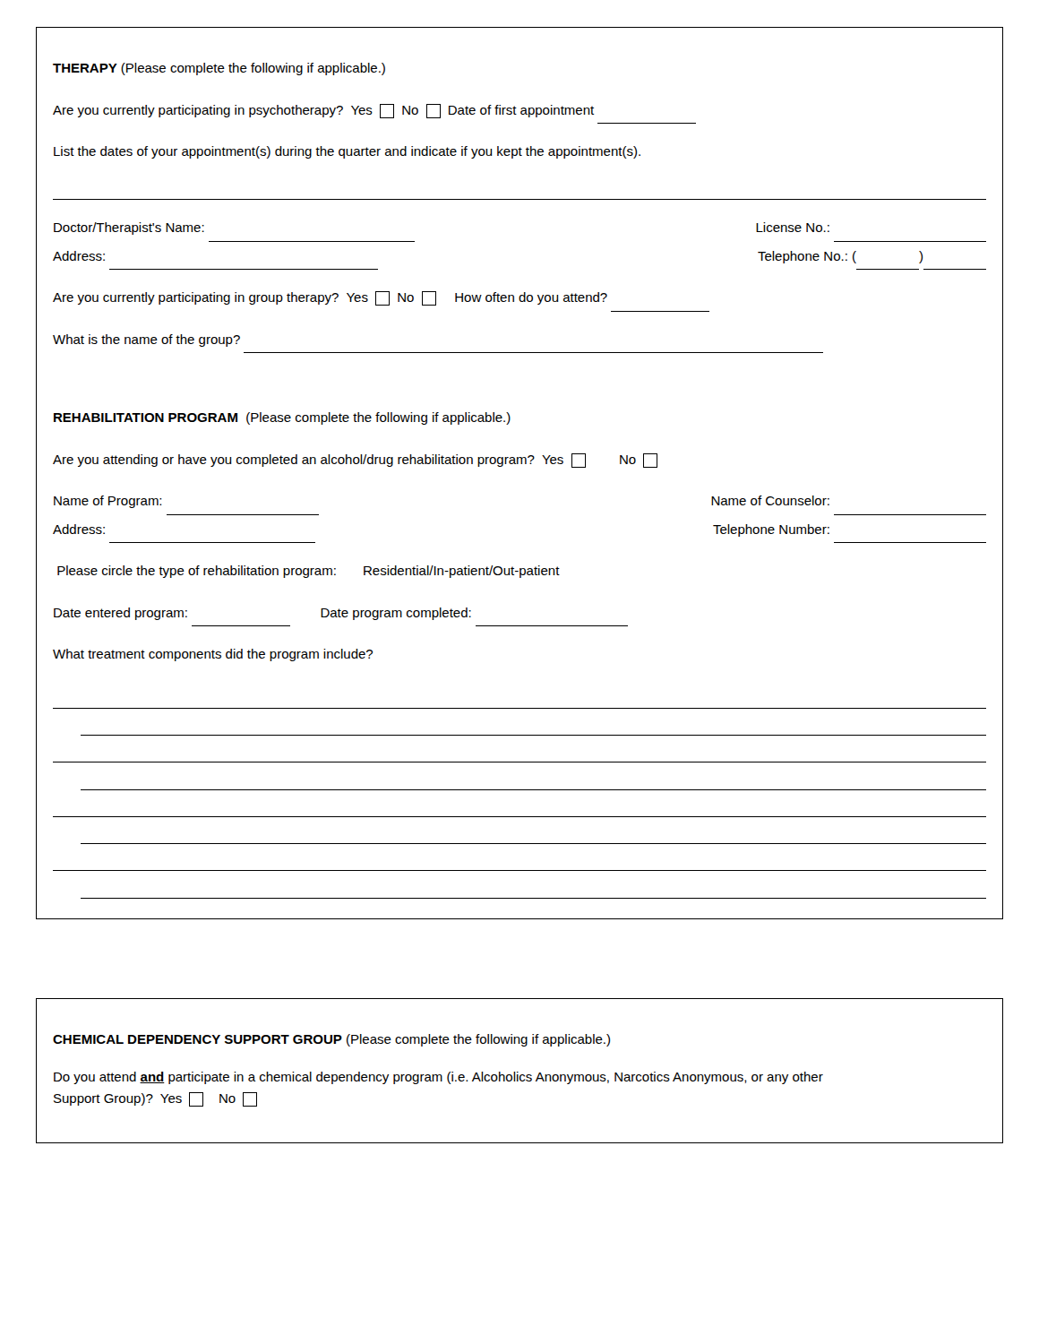THERAPY (Please complete the following if applicable.)
Are you currently participating in psychotherapy? Yes No Date of first appointment
List the dates of your appointment(s) during the quarter and indicate if you kept the appointment(s).
Doctor/Therapist's Name:
License No.:
Address:
Telephone No.: ( )
Are you currently participating in group therapy? Yes No How often do you attend?
What is the name of the group?
REHABILITATION PROGRAM (Please complete the following if applicable.)
Are you attending or have you completed an alcohol/drug rehabilitation program? Yes No
Name of Program:
Name of Counselor:
Address:
Telephone Number:
Please circle the type of rehabilitation program: Residential/In-patient/Out-patient
Date entered program: Date program completed:
What treatment components did the program include?
CHEMICAL DEPENDENCY SUPPORT GROUP (Please complete the following if applicable.)
Do you attend and participate in a chemical dependency program (i.e. Alcoholics Anonymous, Narcotics Anonymous, or any other
Support Group)? Yes No